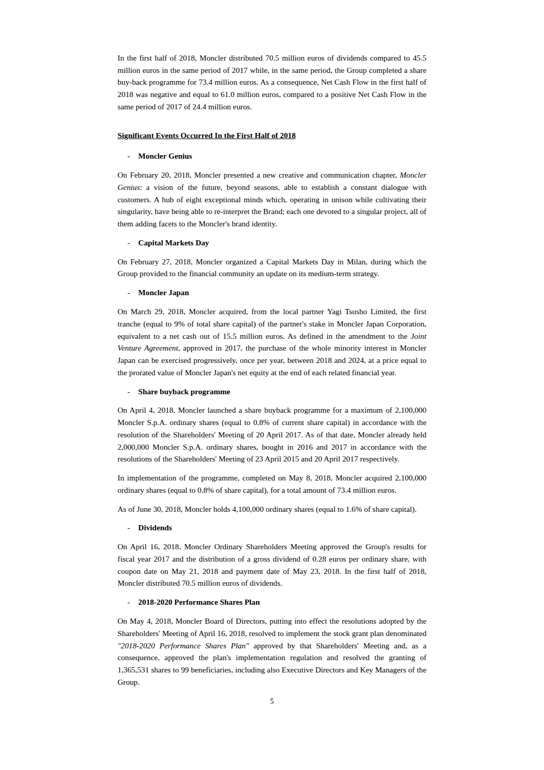In the first half of 2018, Moncler distributed 70.5 million euros of dividends compared to 45.5 million euros in the same period of 2017 while, in the same period, the Group completed a share buy-back programme for 73.4 million euros. As a consequence, Net Cash Flow in the first half of 2018 was negative and equal to 61.0 million euros, compared to a positive Net Cash Flow in the same period of 2017 of 24.4 million euros.
Significant Events Occurred In the First Half of 2018
Moncler Genius
On February 20, 2018, Moncler presented a new creative and communication chapter, Moncler Genius: a vision of the future, beyond seasons, able to establish a constant dialogue with customers. A hub of eight exceptional minds which, operating in unison while cultivating their singularity, have being able to re-interpret the Brand; each one devoted to a singular project, all of them adding facets to the Moncler's brand identity.
Capital Markets Day
On February 27, 2018, Moncler organized a Capital Markets Day in Milan, during which the Group provided to the financial community an update on its medium-term strategy.
Moncler Japan
On March 29, 2018, Moncler acquired, from the local partner Yagi Tsusho Limited, the first tranche (equal to 9% of total share capital) of the partner's stake in Moncler Japan Corporation, equivalent to a net cash out of 15.5 million euros. As defined in the amendment to the Joint Venture Agreement, approved in 2017, the purchase of the whole minority interest in Moncler Japan can be exercised progressively, once per year, between 2018 and 2024, at a price equal to the prorated value of Moncler Japan's net equity at the end of each related financial year.
Share buyback programme
On April 4, 2018, Moncler launched a share buyback programme for a maximum of 2,100,000 Moncler S.p.A. ordinary shares (equal to 0.8% of current share capital) in accordance with the resolution of the Shareholders' Meeting of 20 April 2017. As of that date, Moncler already held 2,000,000 Moncler S.p.A. ordinary shares, bought in 2016 and 2017 in accordance with the resolutions of the Shareholders' Meeting of 23 April 2015 and 20 April 2017 respectively.
In implementation of the programme, completed on May 8, 2018, Moncler acquired 2,100,000 ordinary shares (equal to 0.8% of share capital), for a total amount of 73.4 million euros.
As of June 30, 2018, Moncler holds 4,100,000 ordinary shares (equal to 1.6% of share capital).
Dividends
On April 16, 2018, Moncler Ordinary Shareholders Meeting approved the Group's results for fiscal year 2017 and the distribution of a gross dividend of 0.28 euros per ordinary share, with coupon date on May 21, 2018 and payment date of May 23, 2018. In the first half of 2018, Moncler distributed 70.5 million euros of dividends.
2018-2020 Performance Shares Plan
On May 4, 2018, Moncler Board of Directors, putting into effect the resolutions adopted by the Shareholders' Meeting of April 16, 2018, resolved to implement the stock grant plan denominated "2018-2020 Performance Shares Plan" approved by that Shareholders' Meeting and, as a consequence, approved the plan's implementation regulation and resolved the granting of 1,365,531 shares to 99 beneficiaries, including also Executive Directors and Key Managers of the Group.
5